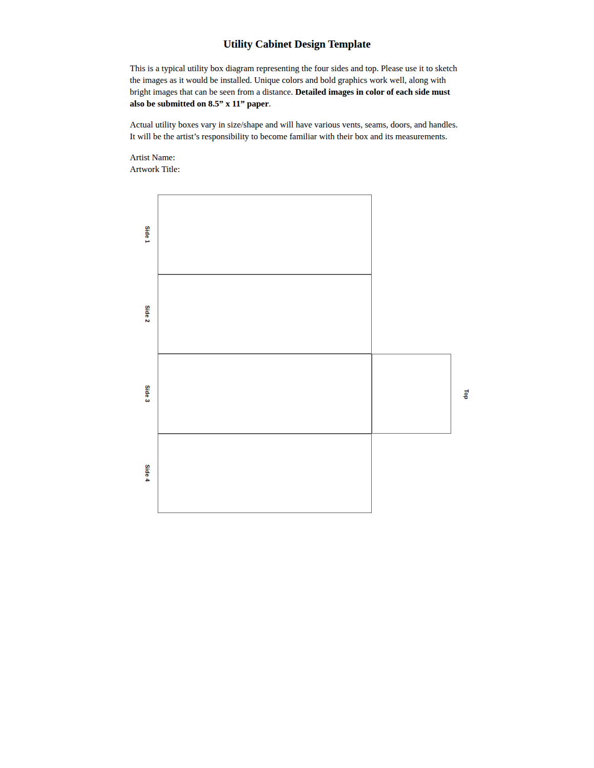Utility Cabinet Design Template
This is a typical utility box diagram representing the four sides and top. Please use it to sketch the images as it would be installed. Unique colors and bold graphics work well, along with bright images that can be seen from a distance. Detailed images in color of each side must also be submitted on 8.5” x 11” paper.
Actual utility boxes vary in size/shape and will have various vents, seams, doors, and handles. It will be the artist’s responsibility to become familiar with their box and its measurements.
Artist Name:
Artwork Title:
Side 1
Side 2
Side 3
Top
Side 4